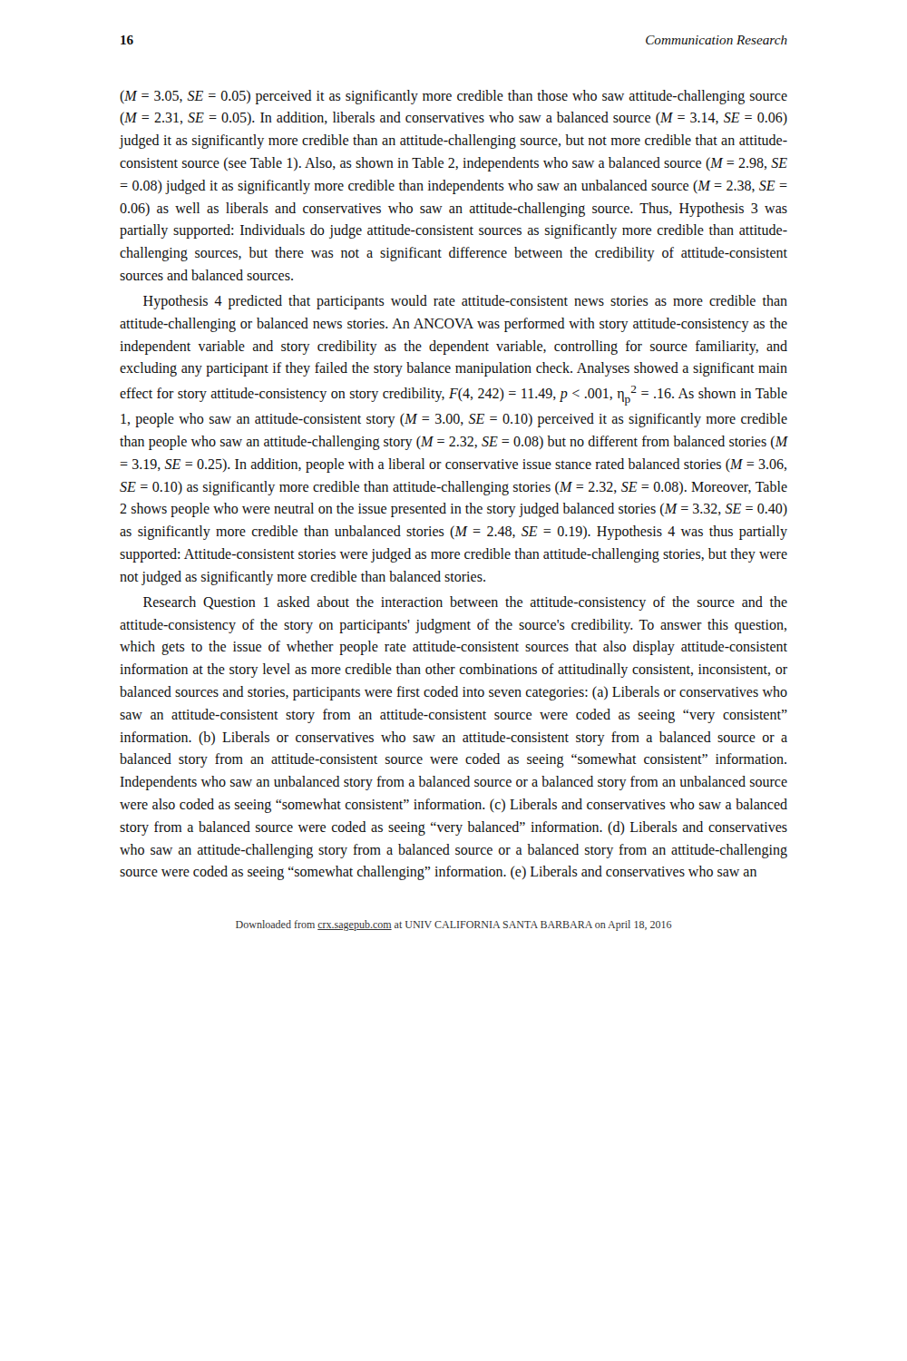16 Communication Research
(M = 3.05, SE = 0.05) perceived it as significantly more credible than those who saw attitude-challenging source (M = 2.31, SE = 0.05). In addition, liberals and conservatives who saw a balanced source (M = 3.14, SE = 0.06) judged it as significantly more credible than an attitude-challenging source, but not more credible that an attitude-consistent source (see Table 1). Also, as shown in Table 2, independents who saw a balanced source (M = 2.98, SE = 0.08) judged it as significantly more credible than independents who saw an unbalanced source (M = 2.38, SE = 0.06) as well as liberals and conservatives who saw an attitude-challenging source. Thus, Hypothesis 3 was partially supported: Individuals do judge attitude-consistent sources as significantly more credible than attitude-challenging sources, but there was not a significant difference between the credibility of attitude-consistent sources and balanced sources.
Hypothesis 4 predicted that participants would rate attitude-consistent news stories as more credible than attitude-challenging or balanced news stories. An ANCOVA was performed with story attitude-consistency as the independent variable and story credibility as the dependent variable, controlling for source familiarity, and excluding any participant if they failed the story balance manipulation check. Analyses showed a significant main effect for story attitude-consistency on story credibility, F(4, 242) = 11.49, p < .001, ηp2 = .16. As shown in Table 1, people who saw an attitude-consistent story (M = 3.00, SE = 0.10) perceived it as significantly more credible than people who saw an attitude-challenging story (M = 2.32, SE = 0.08) but no different from balanced stories (M = 3.19, SE = 0.25). In addition, people with a liberal or conservative issue stance rated balanced stories (M = 3.06, SE = 0.10) as significantly more credible than attitude-challenging stories (M = 2.32, SE = 0.08). Moreover, Table 2 shows people who were neutral on the issue presented in the story judged balanced stories (M = 3.32, SE = 0.40) as significantly more credible than unbalanced stories (M = 2.48, SE = 0.19). Hypothesis 4 was thus partially supported: Attitude-consistent stories were judged as more credible than attitude-challenging stories, but they were not judged as significantly more credible than balanced stories.
Research Question 1 asked about the interaction between the attitude-consistency of the source and the attitude-consistency of the story on participants' judgment of the source's credibility. To answer this question, which gets to the issue of whether people rate attitude-consistent sources that also display attitude-consistent information at the story level as more credible than other combinations of attitudinally consistent, inconsistent, or balanced sources and stories, participants were first coded into seven categories: (a) Liberals or conservatives who saw an attitude-consistent story from an attitude-consistent source were coded as seeing “very consistent” information. (b) Liberals or conservatives who saw an attitude-consistent story from a balanced source or a balanced story from an attitude-consistent source were coded as seeing “somewhat consistent” information. Independents who saw an unbalanced story from a balanced source or a balanced story from an unbalanced source were also coded as seeing “somewhat consistent” information. (c) Liberals and conservatives who saw a balanced story from a balanced source were coded as seeing “very balanced” information. (d) Liberals and conservatives who saw an attitude-challenging story from a balanced source or a balanced story from an attitude-challenging source were coded as seeing “somewhat challenging” information. (e) Liberals and conservatives who saw an
Downloaded from crx.sagepub.com at UNIV CALIFORNIA SANTA BARBARA on April 18, 2016